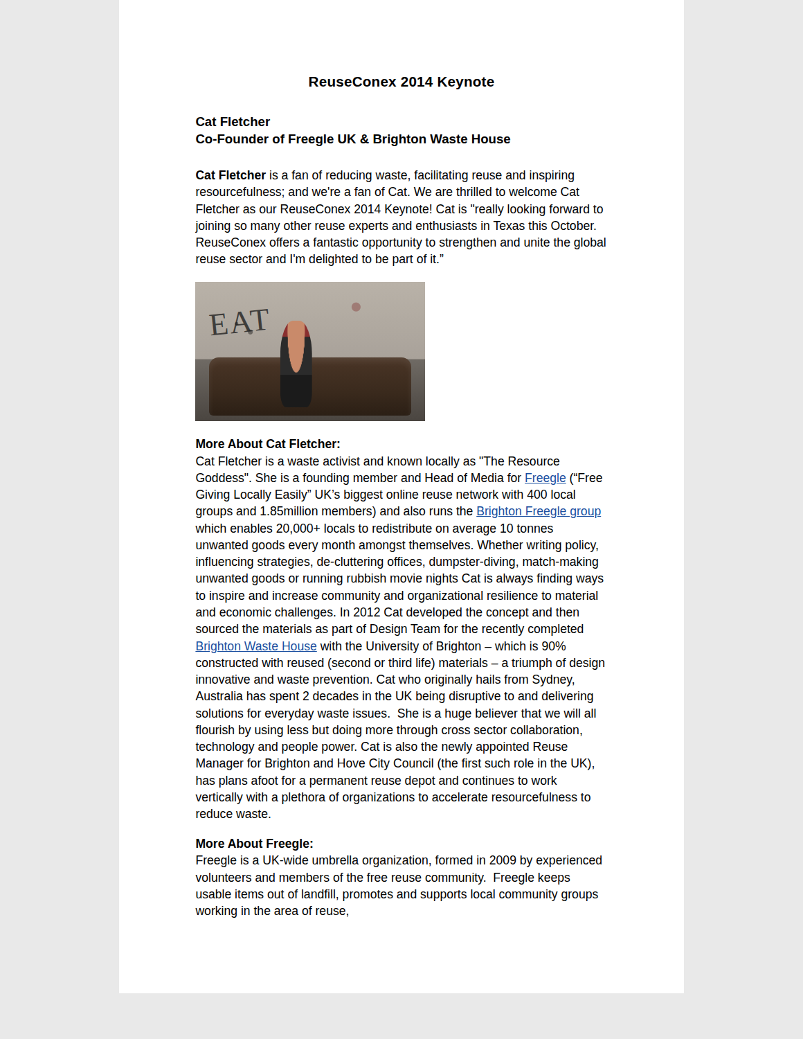ReuseConex 2014 Keynote
Cat Fletcher
Co-Founder of Freegle UK & Brighton Waste House
Cat Fletcher is a fan of reducing waste, facilitating reuse and inspiring resourcefulness; and we're a fan of Cat. We are thrilled to welcome Cat Fletcher as our ReuseConex 2014 Keynote! Cat is "really looking forward to joining so many other reuse experts and enthusiasts in Texas this October. ReuseConex offers a fantastic opportunity to strengthen and unite the global reuse sector and I'm delighted to be part of it.”
EAT
More About Cat Fletcher:
Cat Fletcher is a waste activist and known locally as "The Resource Goddess". She is a founding member and Head of Media for Freegle (“Free Giving Locally Easily” UK’s biggest online reuse network with 400 local groups and 1.85million members) and also runs the Brighton Freegle group which enables 20,000+ locals to redistribute on average 10 tonnes unwanted goods every month amongst themselves. Whether writing policy, influencing strategies, de-cluttering offices, dumpster-diving, match-making unwanted goods or running rubbish movie nights Cat is always finding ways to inspire and increase community and organizational resilience to material and economic challenges. In 2012 Cat developed the concept and then sourced the materials as part of Design Team for the recently completed Brighton Waste House with the University of Brighton – which is 90% constructed with reused (second or third life) materials – a triumph of design innovative and waste prevention. Cat who originally hails from Sydney, Australia has spent 2 decades in the UK being disruptive to and delivering solutions for everyday waste issues. She is a huge believer that we will all flourish by using less but doing more through cross sector collaboration, technology and people power. Cat is also the newly appointed Reuse Manager for Brighton and Hove City Council (the first such role in the UK), has plans afoot for a permanent reuse depot and continues to work vertically with a plethora of organizations to accelerate resourcefulness to reduce waste.
More About Freegle:
Freegle is a UK-wide umbrella organization, formed in 2009 by experienced volunteers and members of the free reuse community. Freegle keeps usable items out of landfill, promotes and supports local community groups working in the area of reuse,